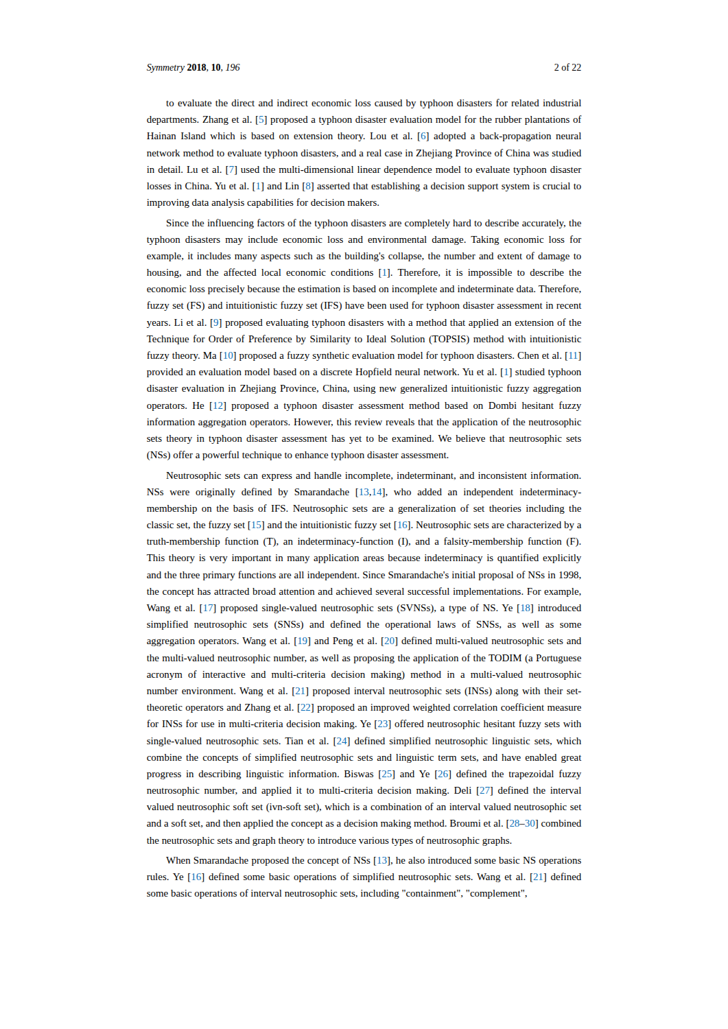Symmetry 2018, 10, 196
2 of 22
to evaluate the direct and indirect economic loss caused by typhoon disasters for related industrial departments. Zhang et al. [5] proposed a typhoon disaster evaluation model for the rubber plantations of Hainan Island which is based on extension theory. Lou et al. [6] adopted a back-propagation neural network method to evaluate typhoon disasters, and a real case in Zhejiang Province of China was studied in detail. Lu et al. [7] used the multi-dimensional linear dependence model to evaluate typhoon disaster losses in China. Yu et al. [1] and Lin [8] asserted that establishing a decision support system is crucial to improving data analysis capabilities for decision makers.
Since the influencing factors of the typhoon disasters are completely hard to describe accurately, the typhoon disasters may include economic loss and environmental damage. Taking economic loss for example, it includes many aspects such as the building's collapse, the number and extent of damage to housing, and the affected local economic conditions [1]. Therefore, it is impossible to describe the economic loss precisely because the estimation is based on incomplete and indeterminate data. Therefore, fuzzy set (FS) and intuitionistic fuzzy set (IFS) have been used for typhoon disaster assessment in recent years. Li et al. [9] proposed evaluating typhoon disasters with a method that applied an extension of the Technique for Order of Preference by Similarity to Ideal Solution (TOPSIS) method with intuitionistic fuzzy theory. Ma [10] proposed a fuzzy synthetic evaluation model for typhoon disasters. Chen et al. [11] provided an evaluation model based on a discrete Hopfield neural network. Yu et al. [1] studied typhoon disaster evaluation in Zhejiang Province, China, using new generalized intuitionistic fuzzy aggregation operators. He [12] proposed a typhoon disaster assessment method based on Dombi hesitant fuzzy information aggregation operators. However, this review reveals that the application of the neutrosophic sets theory in typhoon disaster assessment has yet to be examined. We believe that neutrosophic sets (NSs) offer a powerful technique to enhance typhoon disaster assessment.
Neutrosophic sets can express and handle incomplete, indeterminant, and inconsistent information. NSs were originally defined by Smarandache [13,14], who added an independent indeterminacy-membership on the basis of IFS. Neutrosophic sets are a generalization of set theories including the classic set, the fuzzy set [15] and the intuitionistic fuzzy set [16]. Neutrosophic sets are characterized by a truth-membership function (T), an indeterminacy-function (I), and a falsity-membership function (F). This theory is very important in many application areas because indeterminacy is quantified explicitly and the three primary functions are all independent. Since Smarandache's initial proposal of NSs in 1998, the concept has attracted broad attention and achieved several successful implementations. For example, Wang et al. [17] proposed single-valued neutrosophic sets (SVNSs), a type of NS. Ye [18] introduced simplified neutrosophic sets (SNSs) and defined the operational laws of SNSs, as well as some aggregation operators. Wang et al. [19] and Peng et al. [20] defined multi-valued neutrosophic sets and the multi-valued neutrosophic number, as well as proposing the application of the TODIM (a Portuguese acronym of interactive and multi-criteria decision making) method in a multi-valued neutrosophic number environment. Wang et al. [21] proposed interval neutrosophic sets (INSs) along with their set-theoretic operators and Zhang et al. [22] proposed an improved weighted correlation coefficient measure for INSs for use in multi-criteria decision making. Ye [23] offered neutrosophic hesitant fuzzy sets with single-valued neutrosophic sets. Tian et al. [24] defined simplified neutrosophic linguistic sets, which combine the concepts of simplified neutrosophic sets and linguistic term sets, and have enabled great progress in describing linguistic information. Biswas [25] and Ye [26] defined the trapezoidal fuzzy neutrosophic number, and applied it to multi-criteria decision making. Deli [27] defined the interval valued neutrosophic soft set (ivn-soft set), which is a combination of an interval valued neutrosophic set and a soft set, and then applied the concept as a decision making method. Broumi et al. [28–30] combined the neutrosophic sets and graph theory to introduce various types of neutrosophic graphs.
When Smarandache proposed the concept of NSs [13], he also introduced some basic NS operations rules. Ye [16] defined some basic operations of simplified neutrosophic sets. Wang et al. [21] defined some basic operations of interval neutrosophic sets, including "containment", "complement",